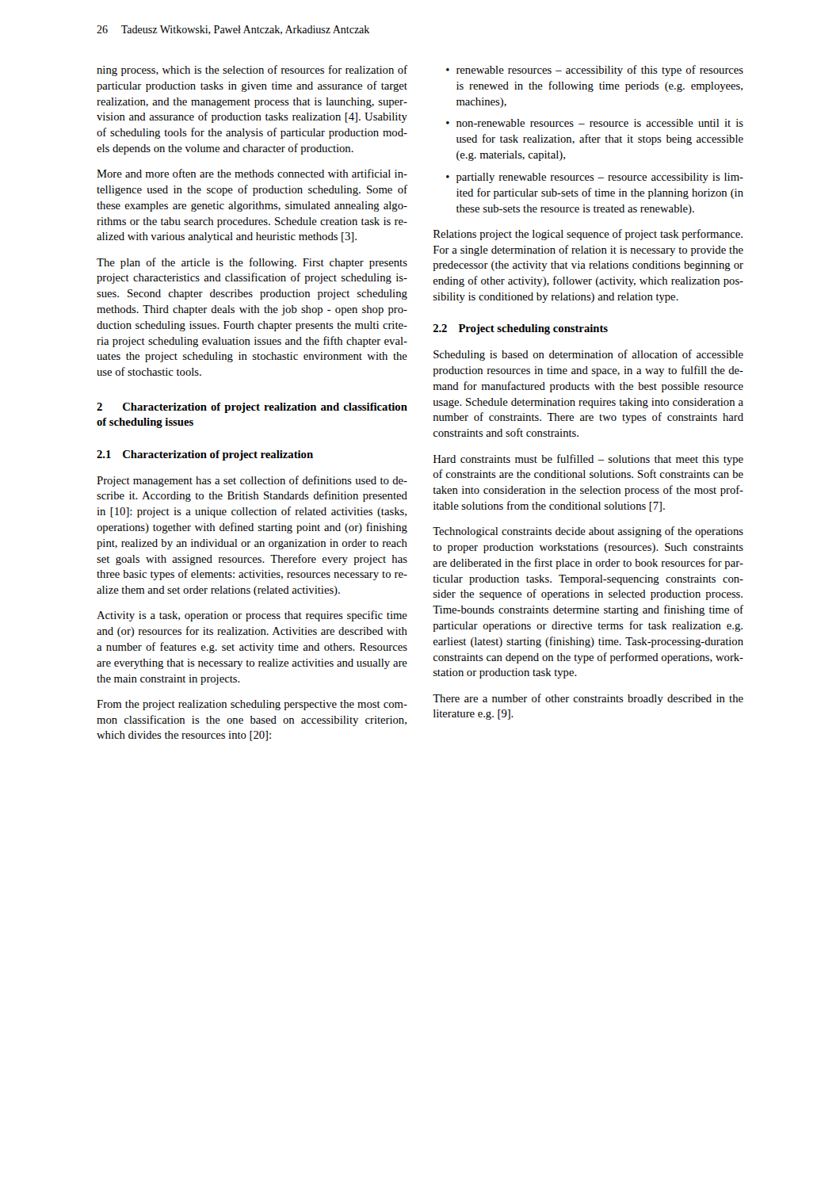26 Tadeusz Witkowski, Paweł Antczak, Arkadiusz Antczak
ning process, which is the selection of resources for realization of particular production tasks in given time and assurance of target realization, and the management process that is launching, supervision and assurance of production tasks realization [4]. Usability of scheduling tools for the analysis of particular production models depends on the volume and character of production.
More and more often are the methods connected with artificial intelligence used in the scope of production scheduling. Some of these examples are genetic algorithms, simulated annealing algorithms or the tabu search procedures. Schedule creation task is realized with various analytical and heuristic methods [3].
The plan of the article is the following. First chapter presents project characteristics and classification of project scheduling issues. Second chapter describes production project scheduling methods. Third chapter deals with the job shop - open shop production scheduling issues. Fourth chapter presents the multi criteria project scheduling evaluation issues and the fifth chapter evaluates the project scheduling in stochastic environment with the use of stochastic tools.
2 Characterization of project realization and classification of scheduling issues
2.1 Characterization of project realization
Project management has a set collection of definitions used to describe it. According to the British Standards definition presented in [10]: project is a unique collection of related activities (tasks, operations) together with defined starting point and (or) finishing pint, realized by an individual or an organization in order to reach set goals with assigned resources. Therefore every project has three basic types of elements: activities, resources necessary to realize them and set order relations (related activities).
Activity is a task, operation or process that requires specific time and (or) resources for its realization. Activities are described with a number of features e.g. set activity time and others. Resources are everything that is necessary to realize activities and usually are the main constraint in projects.
From the project realization scheduling perspective the most common classification is the one based on accessibility criterion, which divides the resources into [20]:
renewable resources – accessibility of this type of resources is renewed in the following time periods (e.g. employees, machines),
non-renewable resources – resource is accessible until it is used for task realization, after that it stops being accessible (e.g. materials, capital),
partially renewable resources – resource accessibility is limited for particular sub-sets of time in the planning horizon (in these sub-sets the resource is treated as renewable).
Relations project the logical sequence of project task performance. For a single determination of relation it is necessary to provide the predecessor (the activity that via relations conditions beginning or ending of other activity), follower (activity, which realization possibility is conditioned by relations) and relation type.
2.2 Project scheduling constraints
Scheduling is based on determination of allocation of accessible production resources in time and space, in a way to fulfill the demand for manufactured products with the best possible resource usage. Schedule determination requires taking into consideration a number of constraints. There are two types of constraints hard constraints and soft constraints.
Hard constraints must be fulfilled – solutions that meet this type of constraints are the conditional solutions. Soft constraints can be taken into consideration in the selection process of the most profitable solutions from the conditional solutions [7].
Technological constraints decide about assigning of the operations to proper production workstations (resources). Such constraints are deliberated in the first place in order to book resources for particular production tasks. Temporal-sequencing constraints consider the sequence of operations in selected production process. Time-bounds constraints determine starting and finishing time of particular operations or directive terms for task realization e.g. earliest (latest) starting (finishing) time. Task-processing-duration constraints can depend on the type of performed operations, workstation or production task type.
There are a number of other constraints broadly described in the literature e.g. [9].